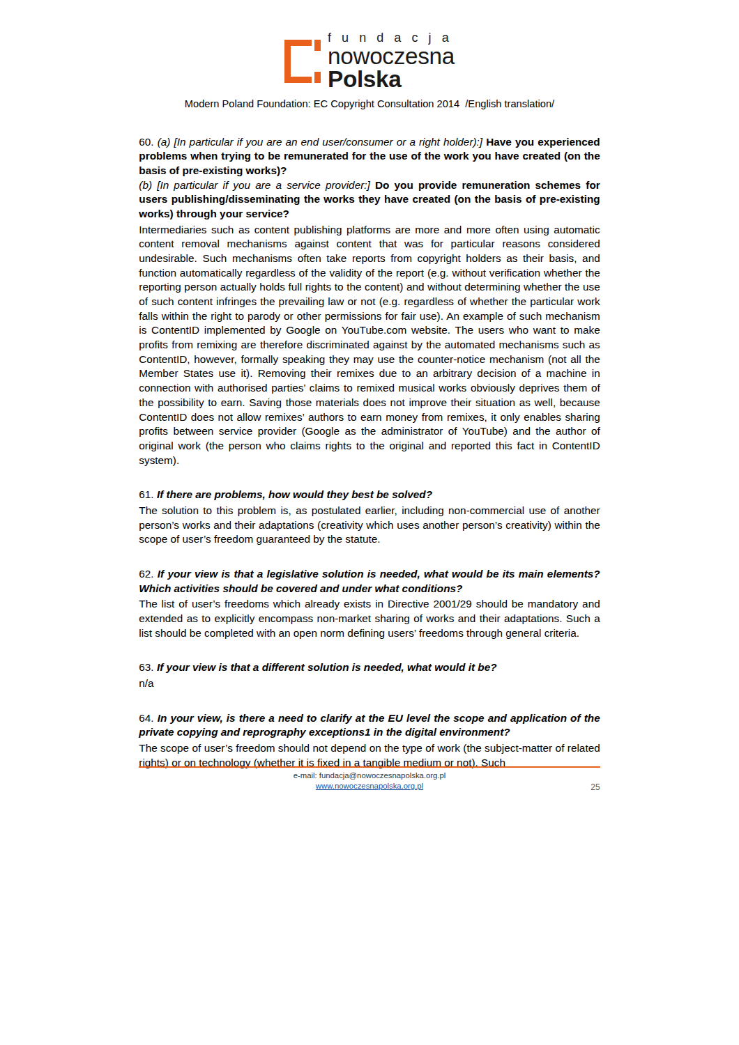F U N D A C J A nowoczesna Polska
Modern Poland Foundation: EC Copyright Consultation 2014 /English translation/
60. (a) [In particular if you are an end user/consumer or a right holder):] Have you experienced problems when trying to be remunerated for the use of the work you have created (on the basis of pre-existing works)?
(b) [In particular if you are a service provider:] Do you provide remuneration schemes for users publishing/disseminating the works they have created (on the basis of pre-existing works) through your service?
Intermediaries such as content publishing platforms are more and more often using automatic content removal mechanisms against content that was for particular reasons considered undesirable. Such mechanisms often take reports from copyright holders as their basis, and function automatically regardless of the validity of the report (e.g. without verification whether the reporting person actually holds full rights to the content) and without determining whether the use of such content infringes the prevailing law or not (e.g. regardless of whether the particular work falls within the right to parody or other permissions for fair use). An example of such mechanism is ContentID implemented by Google on YouTube.com website. The users who want to make profits from remixing are therefore discriminated against by the automated mechanisms such as ContentID, however, formally speaking they may use the counter-notice mechanism (not all the Member States use it). Removing their remixes due to an arbitrary decision of a machine in connection with authorised parties’ claims to remixed musical works obviously deprives them of the possibility to earn. Saving those materials does not improve their situation as well, because ContentID does not allow remixes’ authors to earn money from remixes, it only enables sharing profits between service provider (Google as the administrator of YouTube) and the author of original work (the person who claims rights to the original and reported this fact in ContentID system).
61. If there are problems, how would they best be solved?
The solution to this problem is, as postulated earlier, including non-commercial use of another person’s works and their adaptations (creativity which uses another person’s creativity) within the scope of user’s freedom guaranteed by the statute.
62. If your view is that a legislative solution is needed, what would be its main elements? Which activities should be covered and under what conditions?
The list of user’s freedoms which already exists in Directive 2001/29 should be mandatory and extended as to explicitly encompass non-market sharing of works and their adaptations. Such a list should be completed with an open norm defining users’ freedoms through general criteria.
63. If your view is that a different solution is needed, what would it be?
n/a
64. In your view, is there a need to clarify at the EU level the scope and application of the private copying and reprography exceptions1 in the digital environment?
The scope of user’s freedom should not depend on the type of work (the subject-matter of related rights) or on technology (whether it is fixed in a tangible medium or not). Such
e-mail: fundacja@nowoczesnapolska.org.pl
www.nowoczesnapolska.org.pl 25